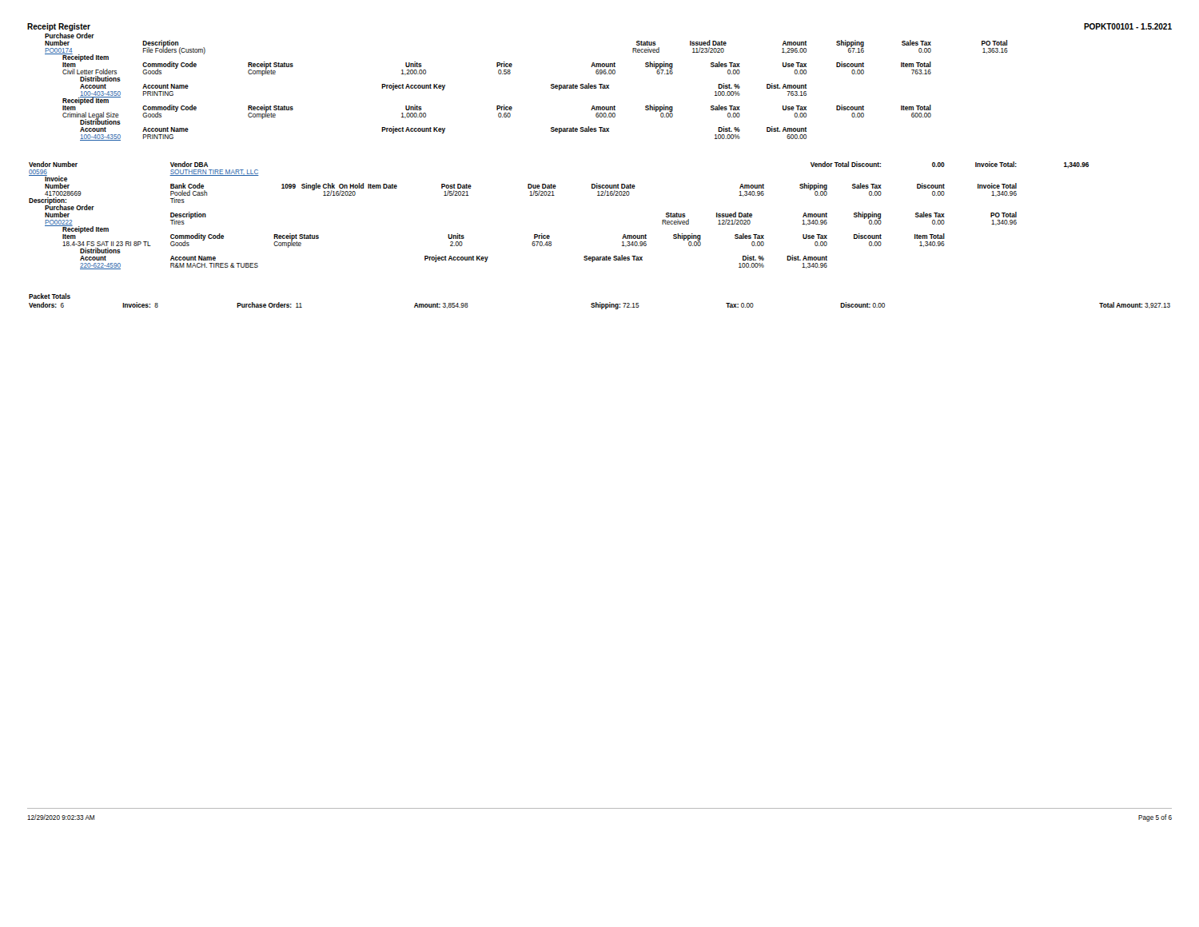Receipt Register POPKT00101 - 1.5.2021
| Purchase Order | | | | | | | | | | | |
| Number | Description | | | | | Status | Issued Date | Amount | Shipping | Sales Tax | PO Total | | |
| PO00174 | File Folders (Custom) | | | | | Received | 11/23/2020 | 1,296.00 | 67.16 | 0.00 | 1,363.16 | | |
| Receipted Item | | | | | | | | | | | |
| Item | Commodity Code | Receipt Status | Units | Price | Amount | Shipping | Sales Tax | Use Tax | Discount | Item Total | | | |
| Civil Letter Folders | Goods | Complete | 1,200.00 | 0.58 | 696.00 | 67.16 | 0.00 | 0.00 | 0.00 | 763.16 | | | |
| Distributions | | | | | | | | | | | |
| Account | Account Name | | Project Account Key | | Separate Sales Tax | | Dist. % | Dist. Amount | | | | | |
| 100-403-4350 | PRINTING | | | | | | 100.00% | 763.16 | | | | | |
| Receipted Item | | | | | | | | | | | |
| Item | Commodity Code | Receipt Status | Units | Price | Amount | Shipping | Sales Tax | Use Tax | Discount | Item Total | | | |
| Criminal Legal Size | Goods | Complete | 1,000.00 | 0.60 | 600.00 | 0.00 | 0.00 | 0.00 | 0.00 | 600.00 | | | |
| Distributions | | | | | | | | | | | |
| Account | Account Name | | Project Account Key | | Separate Sales Tax | | Dist. % | Dist. Amount | | | | | |
| 100-403-4350 | PRINTING | | | | | | 100.00% | 600.00 | | | | | |
| Vendor Number | Vendor DBA | | | | | | | Vendor Total Discount: | 0.00 | Invoice Total: | 1,340.96 | |
| 00596 | SOUTHERN TIRE MART, LLC | | | | | | | | | | | | |
| Invoice | | | | | | | | | | | |
| Number | Bank Code | 1099 Single Chk On Hold Item Date | Post Date | Due Date | Discount Date | | Amount | Shipping | Sales Tax | Discount | Invoice Total | | |
| 4170028669 | Pooled Cash | 12/16/2020 | 1/5/2021 | 1/5/2021 | 12/16/2020 | | 1,340.96 | 0.00 | 0.00 | 0.00 | 1,340.96 | | |
| Description: | Tires | | | | | | | | | | | | |
| Purchase Order | | | | | | | | | | | |
| Number | Description | | | | | Status | Issued Date | Amount | Shipping | Sales Tax | PO Total | | |
| PO00222 | Tires | | | | | Received | 12/21/2020 | 1,340.96 | 0.00 | 0.00 | 1,340.96 | | |
| Receipted Item | | | | | | | | | | | |
| Item | Commodity Code | Receipt Status | Units | Price | Amount | Shipping | Sales Tax | Use Tax | Discount | Item Total | | | |
| 18.4-34 FS SAT II 23 RI 8P TL | Goods | Complete | 2.00 | 670.48 | 1,340.96 | 0.00 | 0.00 | 0.00 | 0.00 | 1,340.96 | | | |
| Distributions | | | | | | | | | | | |
| Account | Account Name | | Project Account Key | | Separate Sales Tax | | Dist. % | Dist. Amount | | | | | |
| 220-622-4590 | R&M MACH. TIRES & TUBES | | | | | 100.00% | 1,340.96 | | | | | |
| Packet Totals |
| Vendors: 6 | Invoices: 8 | Purchase Orders: 11 | Amount: 3,854.98 | Shipping: 72.15 | Tax: 0.00 | Discount: 0.00 | Total Amount: 3,927.13 |
12/29/2020 9:02:33 AM Page 5 of 6